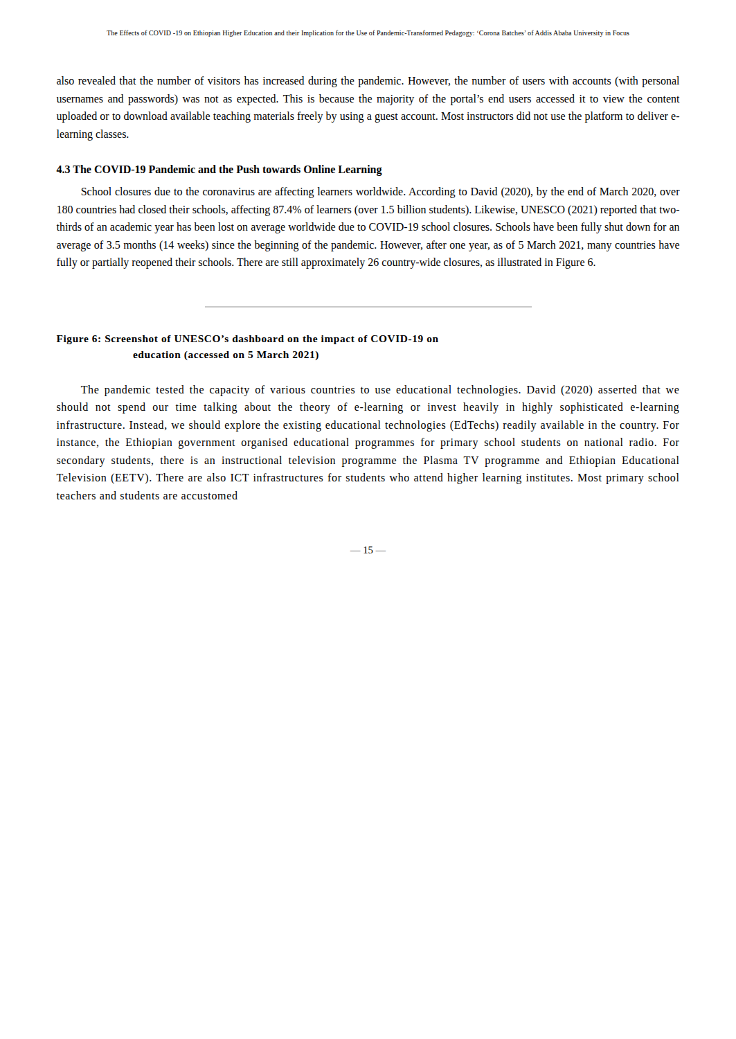The Effects of COVID -19 on Ethiopian Higher Education and their Implication for the Use of Pandemic-Transformed Pedagogy: ‘Corona Batches’ of Addis Ababa University in Focus
also revealed that the number of visitors has increased during the pandemic. However, the number of users with accounts (with personal usernames and passwords) was not as expected. This is because the majority of the portal’s end users accessed it to view the content uploaded or to download available teaching materials freely by using a guest account. Most instructors did not use the platform to deliver e-learning classes.
4.3 The COVID-19 Pandemic and the Push towards Online Learning
School closures due to the coronavirus are affecting learners worldwide. According to David (2020), by the end of March 2020, over 180 countries had closed their schools, affecting 87.4% of learners (over 1.5 billion students). Likewise, UNESCO (2021) reported that two-thirds of an academic year has been lost on average worldwide due to COVID-19 school closures. Schools have been fully shut down for an average of 3.5 months (14 weeks) since the beginning of the pandemic. However, after one year, as of 5 March 2021, many countries have fully or partially reopened their schools. There are still approximately 26 country-wide closures, as illustrated in Figure 6.
Figure 6: Screenshot of UNESCO’s dashboard on the impact of COVID-19 on education (accessed on 5 March 2021)
The pandemic tested the capacity of various countries to use educational technologies. David (2020) asserted that we should not spend our time talking about the theory of e-learning or invest heavily in highly sophisticated e-learning infrastructure. Instead, we should explore the existing educational technologies (EdTechs) readily available in the country. For instance, the Ethiopian government organised educational programmes for primary school students on national radio. For secondary students, there is an instructional television programme the Plasma TV programme and Ethiopian Educational Television (EETV). There are also ICT infrastructures for students who attend higher learning institutes. Most primary school teachers and students are accustomed
— 15 —